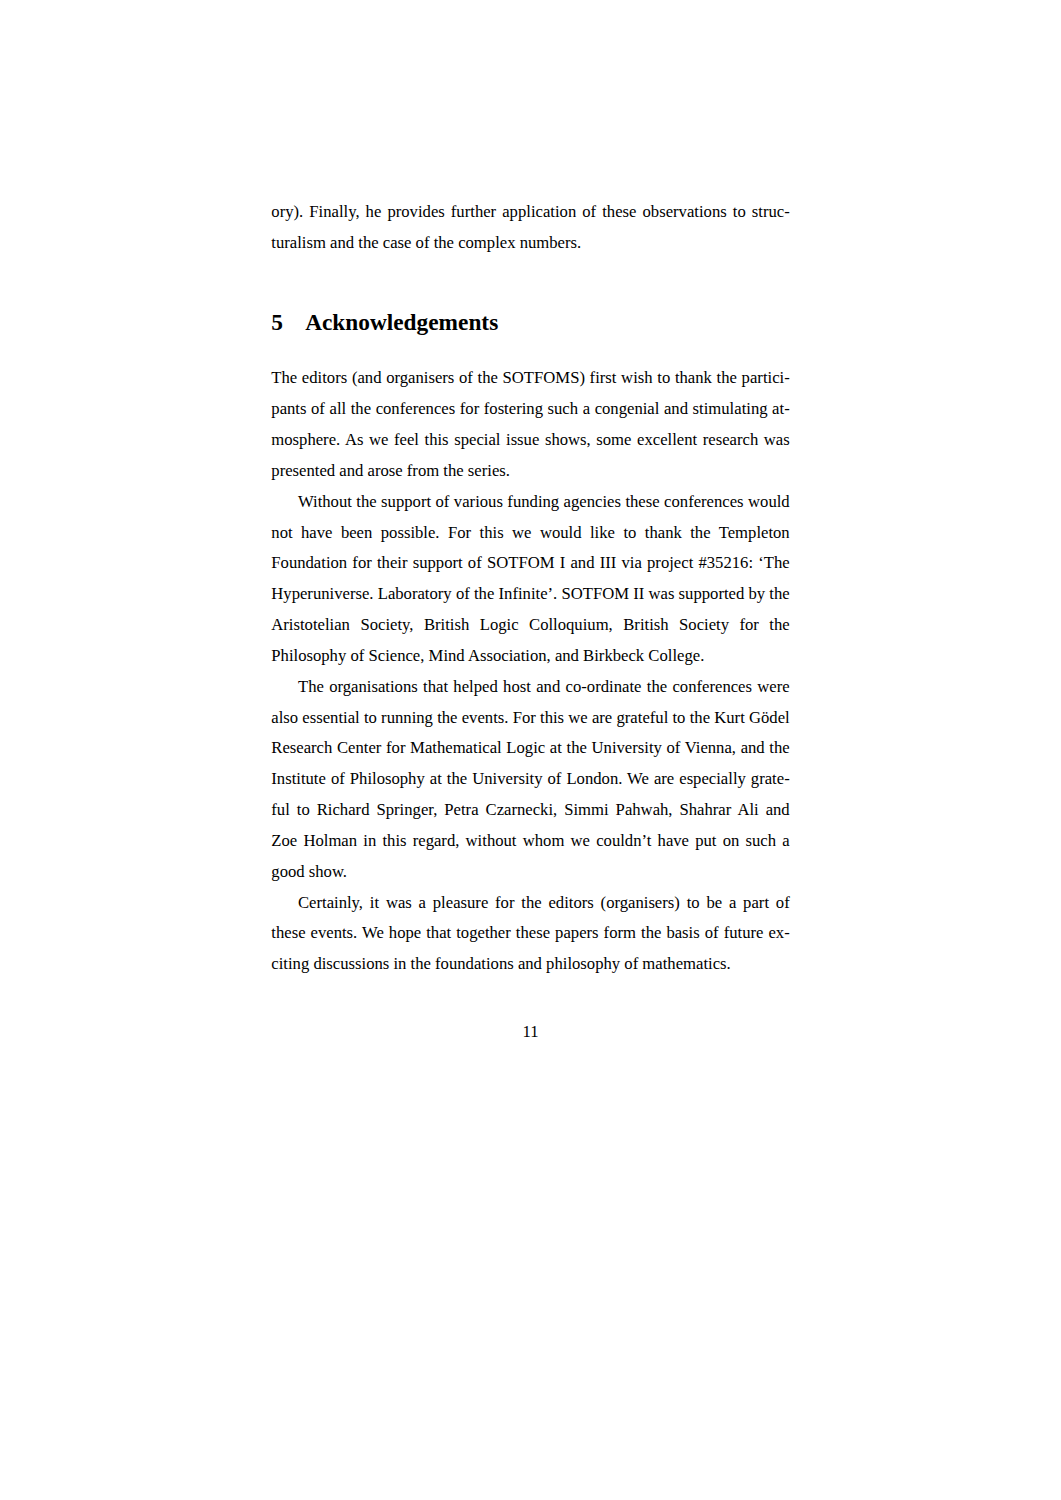ory). Finally, he provides further application of these observations to structuralism and the case of the complex numbers.
5 Acknowledgements
The editors (and organisers of the SOTFOMS) first wish to thank the participants of all the conferences for fostering such a congenial and stimulating atmosphere. As we feel this special issue shows, some excellent research was presented and arose from the series.
Without the support of various funding agencies these conferences would not have been possible. For this we would like to thank the Templeton Foundation for their support of SOTFOM I and III via project #35216: ‘The Hyperuniverse. Laboratory of the Infinite’. SOTFOM II was supported by the Aristotelian Society, British Logic Colloquium, British Society for the Philosophy of Science, Mind Association, and Birkbeck College.
The organisations that helped host and co-ordinate the conferences were also essential to running the events. For this we are grateful to the Kurt Gödel Research Center for Mathematical Logic at the University of Vienna, and the Institute of Philosophy at the University of London. We are especially grateful to Richard Springer, Petra Czarnecki, Simmi Pahwah, Shahrar Ali and Zoe Holman in this regard, without whom we couldn’t have put on such a good show.
Certainly, it was a pleasure for the editors (organisers) to be a part of these events. We hope that together these papers form the basis of future exciting discussions in the foundations and philosophy of mathematics.
11